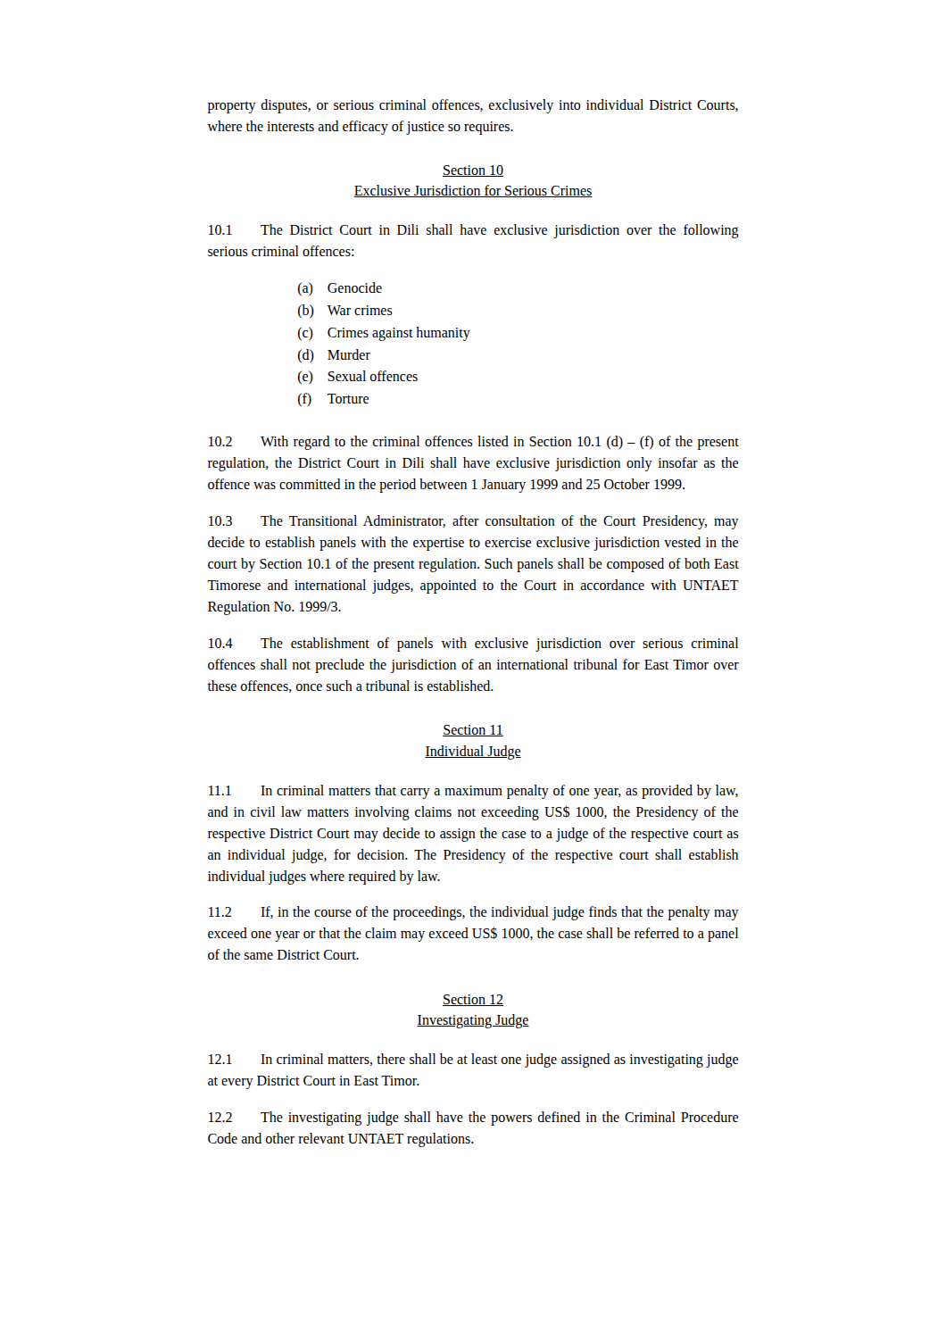property disputes, or serious criminal offences, exclusively into individual District Courts, where the interests and efficacy of justice so requires.
Section 10 Exclusive Jurisdiction for Serious Crimes
10.1 The District Court in Dili shall have exclusive jurisdiction over the following serious criminal offences:
(a) Genocide
(b) War crimes
(c) Crimes against humanity
(d) Murder
(e) Sexual offences
(f) Torture
10.2 With regard to the criminal offences listed in Section 10.1 (d) – (f) of the present regulation, the District Court in Dili shall have exclusive jurisdiction only insofar as the offence was committed in the period between 1 January 1999 and 25 October 1999.
10.3 The Transitional Administrator, after consultation of the Court Presidency, may decide to establish panels with the expertise to exercise exclusive jurisdiction vested in the court by Section 10.1 of the present regulation. Such panels shall be composed of both East Timorese and international judges, appointed to the Court in accordance with UNTAET Regulation No. 1999/3.
10.4 The establishment of panels with exclusive jurisdiction over serious criminal offences shall not preclude the jurisdiction of an international tribunal for East Timor over these offences, once such a tribunal is established.
Section 11 Individual Judge
11.1 In criminal matters that carry a maximum penalty of one year, as provided by law, and in civil law matters involving claims not exceeding US$ 1000, the Presidency of the respective District Court may decide to assign the case to a judge of the respective court as an individual judge, for decision. The Presidency of the respective court shall establish individual judges where required by law.
11.2 If, in the course of the proceedings, the individual judge finds that the penalty may exceed one year or that the claim may exceed US$ 1000, the case shall be referred to a panel of the same District Court.
Section 12 Investigating Judge
12.1 In criminal matters, there shall be at least one judge assigned as investigating judge at every District Court in East Timor.
12.2 The investigating judge shall have the powers defined in the Criminal Procedure Code and other relevant UNTAET regulations.